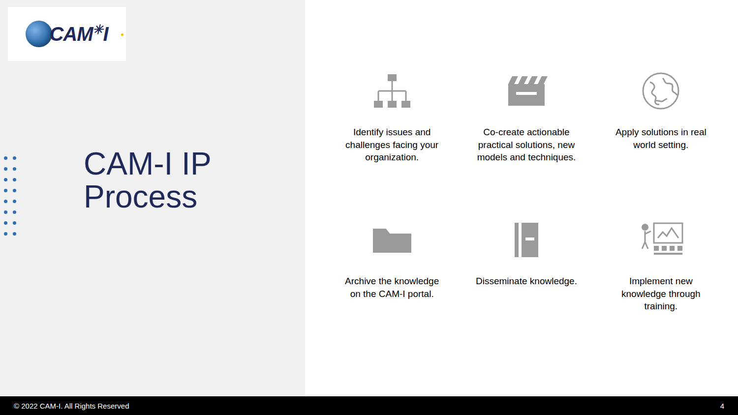CAM✳I
CAM-I IP
Process
Identify issues and challenges facing your organization.
Co-create actionable practical solutions, new models and techniques.
Apply solutions in real world setting.
Archive the knowledge on the CAM-I portal.
Disseminate knowledge.
Implement new knowledge through training.
© 2022 CAM-I. All Rights Reserved 4